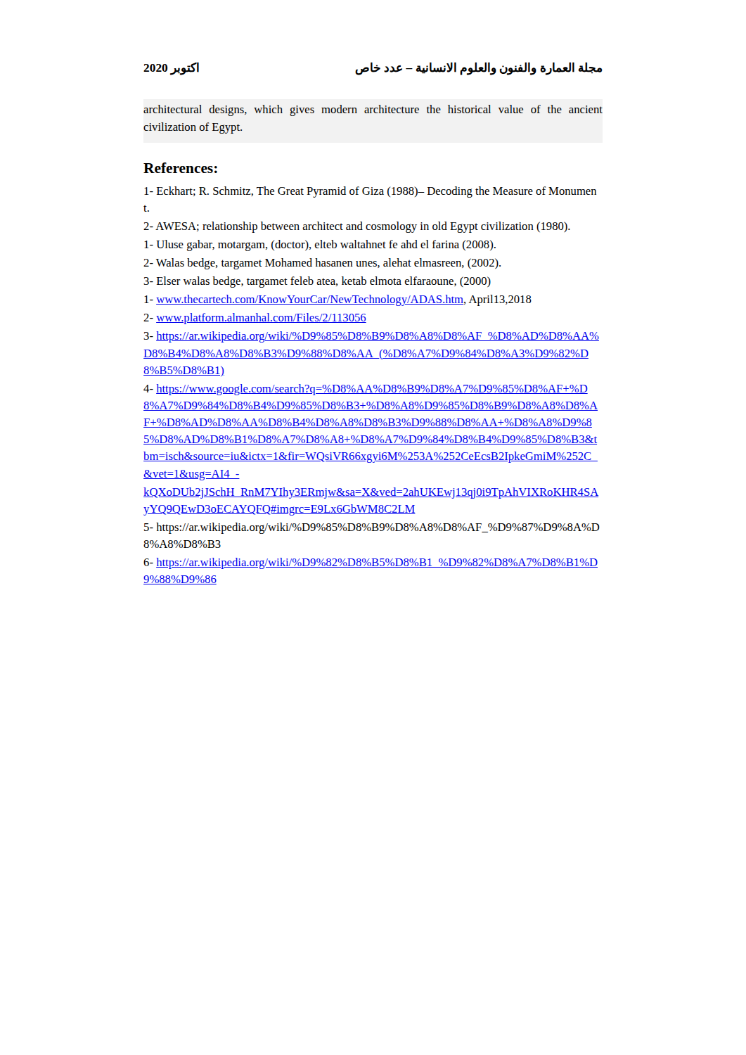2020 اكتوبر
مجلة العمارة والفنون والعلوم الانسانية – عدد خاص
architectural designs, which gives modern architecture the historical value of the ancient civilization of Egypt.
References:
1- Eckhart; R. Schmitz, The Great Pyramid of Giza (1988)– Decoding the Measure of Monument.
2- AWESA; relationship between architect and cosmology in old Egypt civilization (1980).
1- Uluse gabar, motargam, (doctor), elteb waltahnet fe ahd el farina (2008).
2- Walas bedge, targamet Mohamed hasanen unes, alehat elmasreen, (2002).
3- Elser walas bedge, targamet feleb atea, ketab elmota elfaraoune, (2000)
1- www.thecartech.com/KnowYourCar/NewTechnology/ADAS.htm, April13,2018
2- www.platform.almanhal.com/Files/2/113056
3- https://ar.wikipedia.org/wiki/%D9%85%D8%B9%D8%A8%D8%AF_%D8%AD%D8%AA%D8%B4%D8%A8%D8%B3%D9%88%D8%AA_(%D8%A7%D9%84%D8%A3%D9%82%D8%B5%D8%B1)
4- https://www.google.com/search?q=%D8%AA%D8%B9%D8%A7%D9%85%D8%AF+%D8%A7%D9%84%D8%B4%D9%85%D8%B3+%D8%A8%D9%85%D8%B9%D8%A8%D8%AF+%D8%AD%D8%AA%D8%B4%D8%A8%D8%B3%D9%88%D8%AA+%D8%A8%D9%85%D8%AD%D8%B1%D8%A7%D8%A8+%D8%A7%D9%84%D8%B4%D9%85%D8%B3&tbm=isch&source=iu&ictx=1&fir=WQsiVR66xgyi6M%253A%252CeEcsB2IpkeGmiM%252C_&vet=1&usg=AI4_-
kQXoDUb2jJSchH_RnM7YIhy3ERmjw&sa=X&ved=2ahUKEwj13qj0i9TpAhVIXRoKHR4SAyYQ9QEwD3oECAYQFQ#imgrc=E9Lx6GbWM8C2LM
5- https://ar.wikipedia.org/wiki/%D9%85%D8%B9%D8%A8%D8%AF_%D9%87%D9%8A%D8%A8%D8%B3
6- https://ar.wikipedia.org/wiki/%D9%82%D8%B5%D8%B1_%D9%82%D8%A7%D8%B1%D9%88%D9%86